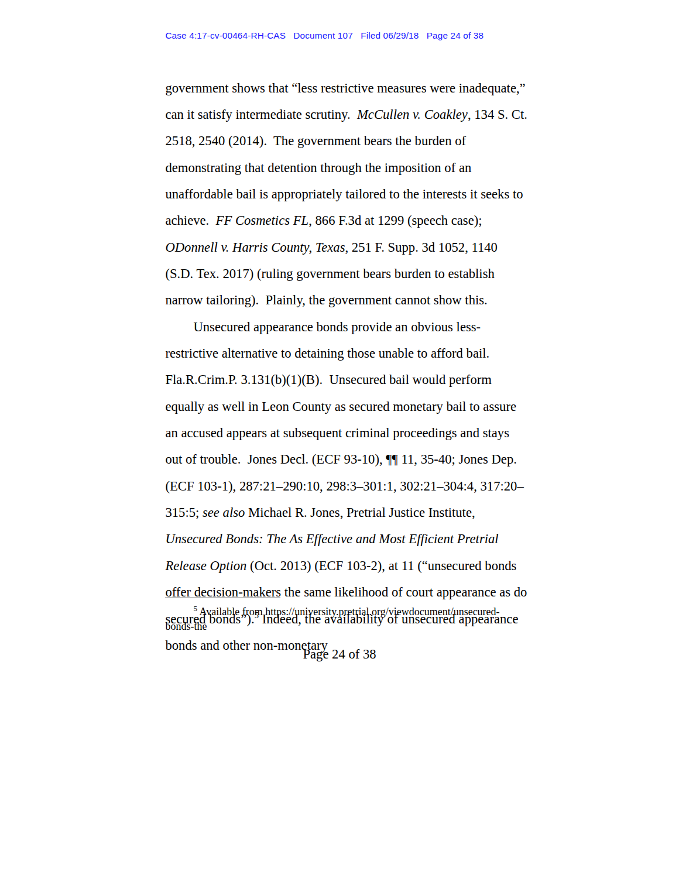Case 4:17-cv-00464-RH-CAS Document 107 Filed 06/29/18 Page 24 of 38
government shows that “less restrictive measures were inadequate,” can it satisfy intermediate scrutiny. McCullen v. Coakley, 134 S. Ct. 2518, 2540 (2014). The government bears the burden of demonstrating that detention through the imposition of an unaffordable bail is appropriately tailored to the interests it seeks to achieve. FF Cosmetics FL, 866 F.3d at 1299 (speech case); ODonnell v. Harris County, Texas, 251 F. Supp. 3d 1052, 1140 (S.D. Tex. 2017) (ruling government bears burden to establish narrow tailoring). Plainly, the government cannot show this.
Unsecured appearance bonds provide an obvious less-restrictive alternative to detaining those unable to afford bail. Fla.R.Crim.P. 3.131(b)(1)(B). Unsecured bail would perform equally as well in Leon County as secured monetary bail to assure an accused appears at subsequent criminal proceedings and stays out of trouble. Jones Decl. (ECF 93-10), ¶¶ 11, 35-40; Jones Dep. (ECF 103-1), 287:21–290:10, 298:3–301:1, 302:21–304:4, 317:20–315:5; see also Michael R. Jones, Pretrial Justice Institute, Unsecured Bonds: The As Effective and Most Efficient Pretrial Release Option (Oct. 2013) (ECF 103-2), at 11 (“unsecured bonds offer decision-makers the same likelihood of court appearance as do secured bonds”).5 Indeed, the availability of unsecured appearance bonds and other non-monetary
5 Available from https://university.pretrial.org/viewdocument/unsecured-bonds-the
Page 24 of 38